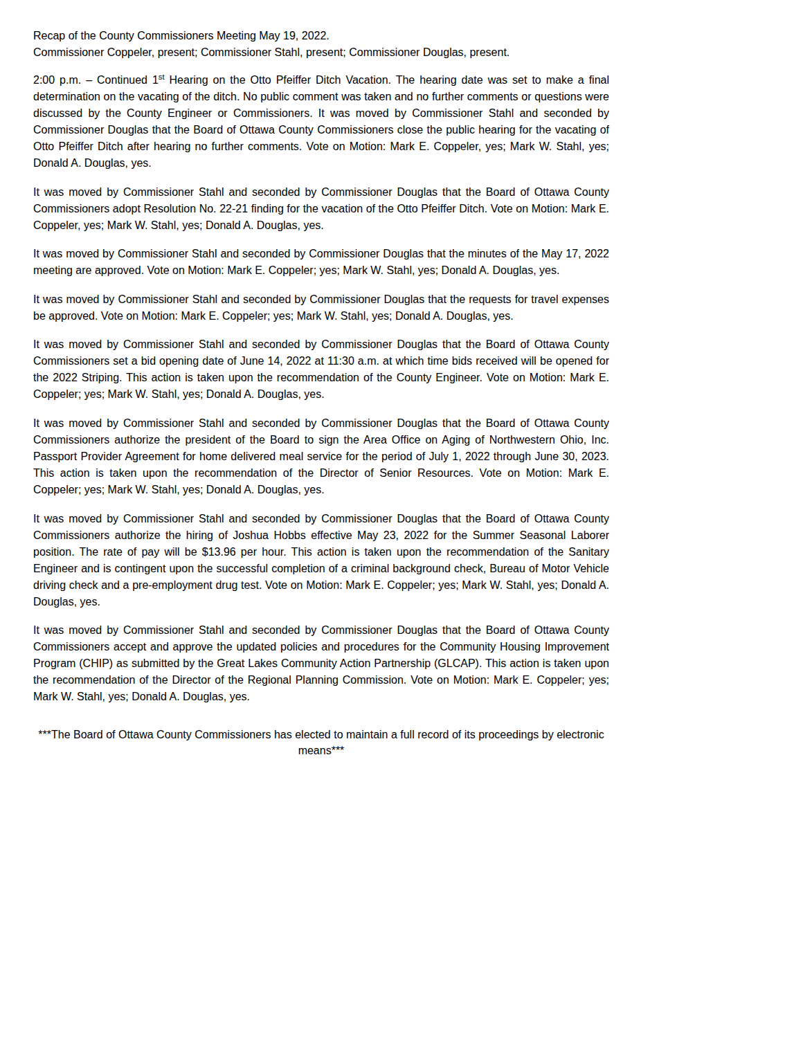Recap of the County Commissioners Meeting May 19, 2022.
Commissioner Coppeler, present; Commissioner Stahl, present; Commissioner Douglas, present.
2:00 p.m. – Continued 1st Hearing on the Otto Pfeiffer Ditch Vacation. The hearing date was set to make a final determination on the vacating of the ditch. No public comment was taken and no further comments or questions were discussed by the County Engineer or Commissioners. It was moved by Commissioner Stahl and seconded by Commissioner Douglas that the Board of Ottawa County Commissioners close the public hearing for the vacating of Otto Pfeiffer Ditch after hearing no further comments. Vote on Motion: Mark E. Coppeler, yes; Mark W. Stahl, yes; Donald A. Douglas, yes.
It was moved by Commissioner Stahl and seconded by Commissioner Douglas that the Board of Ottawa County Commissioners adopt Resolution No. 22-21 finding for the vacation of the Otto Pfeiffer Ditch. Vote on Motion: Mark E. Coppeler, yes; Mark W. Stahl, yes; Donald A. Douglas, yes.
It was moved by Commissioner Stahl and seconded by Commissioner Douglas that the minutes of the May 17, 2022 meeting are approved. Vote on Motion: Mark E. Coppeler; yes; Mark W. Stahl, yes; Donald A. Douglas, yes.
It was moved by Commissioner Stahl and seconded by Commissioner Douglas that the requests for travel expenses be approved. Vote on Motion: Mark E. Coppeler; yes; Mark W. Stahl, yes; Donald A. Douglas, yes.
It was moved by Commissioner Stahl and seconded by Commissioner Douglas that the Board of Ottawa County Commissioners set a bid opening date of June 14, 2022 at 11:30 a.m. at which time bids received will be opened for the 2022 Striping. This action is taken upon the recommendation of the County Engineer. Vote on Motion: Mark E. Coppeler; yes; Mark W. Stahl, yes; Donald A. Douglas, yes.
It was moved by Commissioner Stahl and seconded by Commissioner Douglas that the Board of Ottawa County Commissioners authorize the president of the Board to sign the Area Office on Aging of Northwestern Ohio, Inc. Passport Provider Agreement for home delivered meal service for the period of July 1, 2022 through June 30, 2023. This action is taken upon the recommendation of the Director of Senior Resources. Vote on Motion: Mark E. Coppeler; yes; Mark W. Stahl, yes; Donald A. Douglas, yes.
It was moved by Commissioner Stahl and seconded by Commissioner Douglas that the Board of Ottawa County Commissioners authorize the hiring of Joshua Hobbs effective May 23, 2022 for the Summer Seasonal Laborer position. The rate of pay will be $13.96 per hour. This action is taken upon the recommendation of the Sanitary Engineer and is contingent upon the successful completion of a criminal background check, Bureau of Motor Vehicle driving check and a pre-employment drug test. Vote on Motion: Mark E. Coppeler; yes; Mark W. Stahl, yes; Donald A. Douglas, yes.
It was moved by Commissioner Stahl and seconded by Commissioner Douglas that the Board of Ottawa County Commissioners accept and approve the updated policies and procedures for the Community Housing Improvement Program (CHIP) as submitted by the Great Lakes Community Action Partnership (GLCAP). This action is taken upon the recommendation of the Director of the Regional Planning Commission. Vote on Motion: Mark E. Coppeler; yes; Mark W. Stahl, yes; Donald A. Douglas, yes.
***The Board of Ottawa County Commissioners has elected to maintain a full record of its proceedings by electronic means***